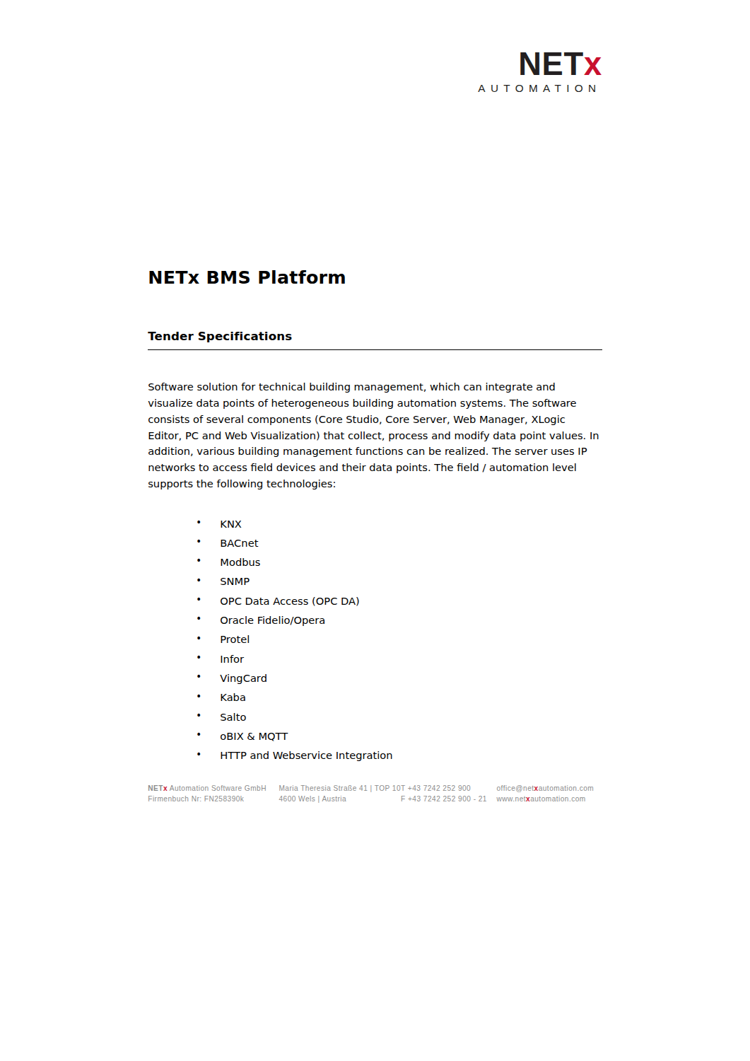NETx
AUTOMATION
NETx BMS Platform
Tender Specifications
Software solution for technical building management, which can integrate and visualize data points of heterogeneous building automation systems. The software consists of several components (Core Studio, Core Server, Web Manager, XLogic Editor, PC and Web Visualization) that collect, process and modify data point values. In addition, various building management functions can be realized. The server uses IP networks to access field devices and their data points. The field / automation level supports the following technologies:
KNX
BACnet
Modbus
SNMP
OPC Data Access (OPC DA)
Oracle Fidelio/Opera
Protel
Infor
VingCard
Kaba
Salto
oBIX & MQTT
HTTP and Webservice Integration
| NET x Automation Software GmbH | Maria Theresia Straße 41 / TOP 10 | T +43 7242 252 900 | office@net x automation.com |
| Firmenbuch Nr: FN258390k | 4600 Wels / Austria | F +43 7242 252 900 - 21 | www.net x automation.com |